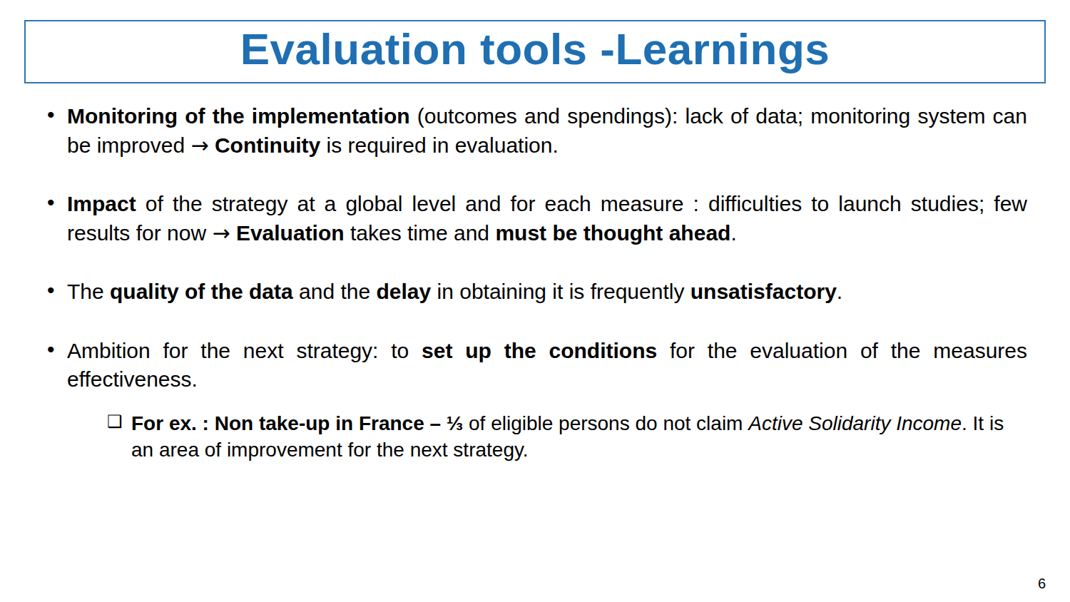Evaluation tools -Learnings
Monitoring of the implementation (outcomes and spendings): lack of data; monitoring system can be improved → Continuity is required in evaluation.
Impact of the strategy at a global level and for each measure : difficulties to launch studies; few results for now → Evaluation takes time and must be thought ahead.
The quality of the data and the delay in obtaining it is frequently unsatisfactory.
Ambition for the next strategy: to set up the conditions for the evaluation of the measures effectiveness.
For ex. : Non take-up in France – ⅓ of eligible persons do not claim Active Solidarity Income. It is an area of improvement for the next strategy.
6